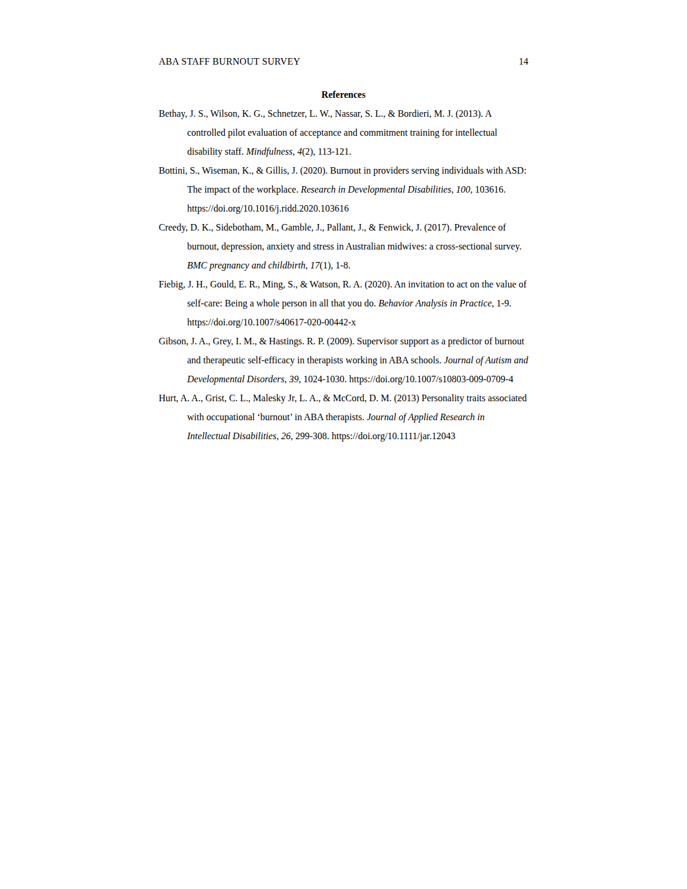ABA Staff Burnout Survey 14
References
Bethay, J. S., Wilson, K. G., Schnetzer, L. W., Nassar, S. L., & Bordieri, M. J. (2013). A controlled pilot evaluation of acceptance and commitment training for intellectual disability staff. Mindfulness, 4(2), 113-121.
Bottini, S., Wiseman, K., & Gillis, J. (2020). Burnout in providers serving individuals with ASD: The impact of the workplace. Research in Developmental Disabilities, 100, 103616. https://doi.org/10.1016/j.ridd.2020.103616
Creedy, D. K., Sidebotham, M., Gamble, J., Pallant, J., & Fenwick, J. (2017). Prevalence of burnout, depression, anxiety and stress in Australian midwives: a cross-sectional survey. BMC pregnancy and childbirth, 17(1), 1-8.
Fiebig, J. H., Gould, E. R., Ming, S., & Watson, R. A. (2020). An invitation to act on the value of self-care: Being a whole person in all that you do. Behavior Analysis in Practice, 1-9. https://doi.org/10.1007/s40617-020-00442-x
Gibson, J. A., Grey, I. M., & Hastings. R. P. (2009). Supervisor support as a predictor of burnout and therapeutic self-efficacy in therapists working in ABA schools. Journal of Autism and Developmental Disorders, 39, 1024-1030. https://doi.org/10.1007/s10803-009-0709-4
Hurt, A. A., Grist, C. L., Malesky Jr, L. A., & McCord, D. M. (2013) Personality traits associated with occupational ‘burnout’ in ABA therapists. Journal of Applied Research in Intellectual Disabilities, 26, 299-308. https://doi.org/10.1111/jar.12043